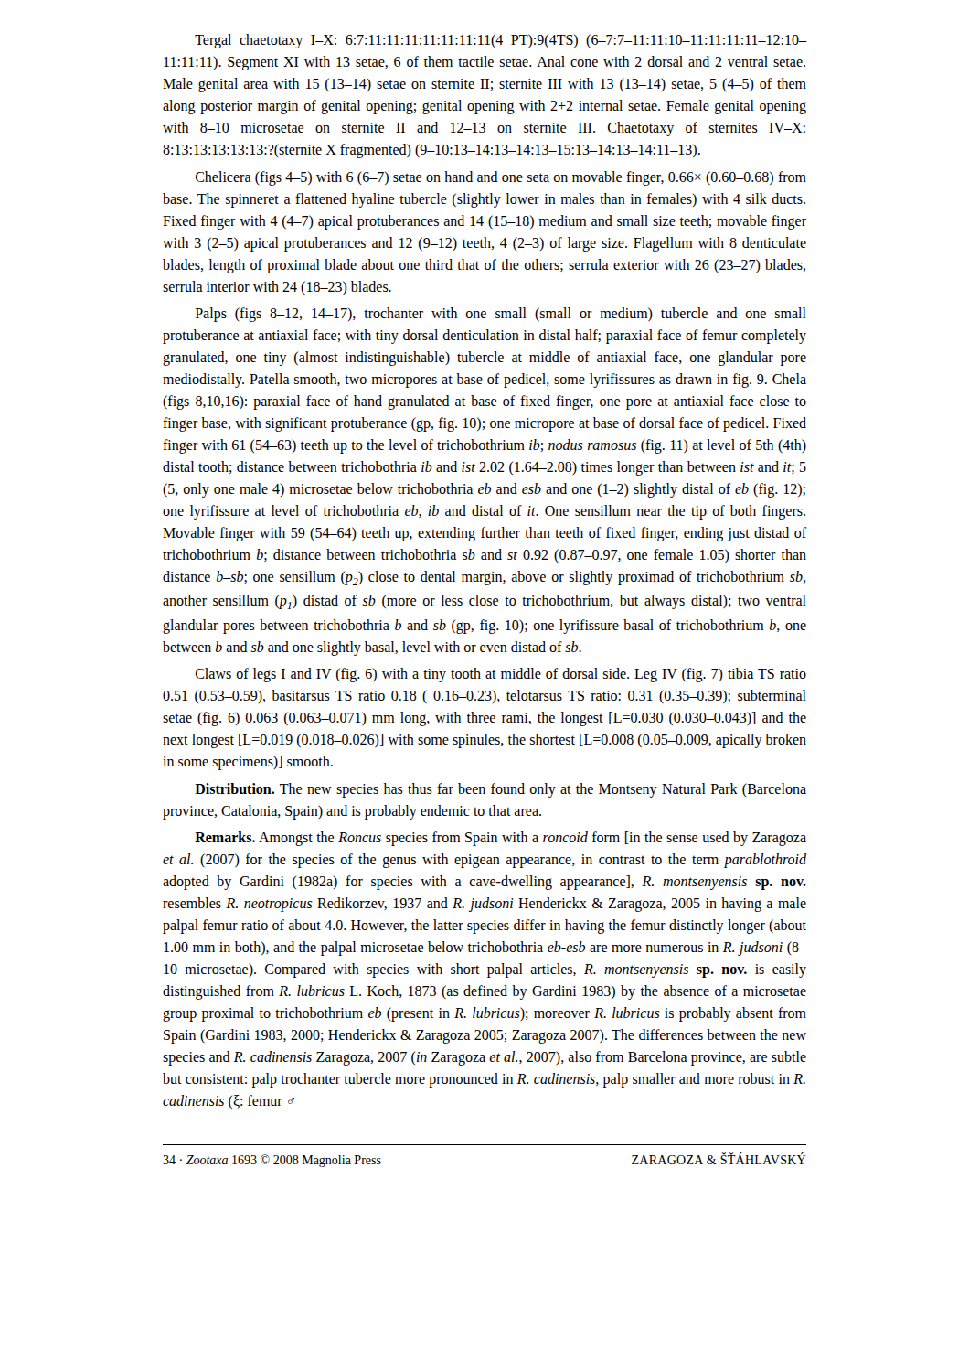Tergal chaetotaxy I–X: 6:7:11:11:11:11:11:11:11(4 PT):9(4TS) (6–7:7–11:11:10–11:11:11:11–12:10–11:11:11). Segment XI with 13 setae, 6 of them tactile setae. Anal cone with 2 dorsal and 2 ventral setae. Male genital area with 15 (13–14) setae on sternite II; sternite III with 13 (13–14) setae, 5 (4–5) of them along posterior margin of genital opening; genital opening with 2+2 internal setae. Female genital opening with 8–10 microsetae on sternite II and 12–13 on sternite III. Chaetotaxy of sternites IV–X: 8:13:13:13:13:13:?(sternite X fragmented) (9–10:13–14:13–14:13–15:13–14:13–14:11–13).
Chelicera (figs 4–5) with 6 (6–7) setae on hand and one seta on movable finger, 0.66× (0.60–0.68) from base. The spinneret a flattened hyaline tubercle (slightly lower in males than in females) with 4 silk ducts. Fixed finger with 4 (4–7) apical protuberances and 14 (15–18) medium and small size teeth; movable finger with 3 (2–5) apical protuberances and 12 (9–12) teeth, 4 (2–3) of large size. Flagellum with 8 denticulate blades, length of proximal blade about one third that of the others; serrula exterior with 26 (23–27) blades, serrula interior with 24 (18–23) blades.
Palps (figs 8–12, 14–17), trochanter with one small (small or medium) tubercle and one small protuberance at antiaxial face; with tiny dorsal denticulation in distal half; paraxial face of femur completely granulated, one tiny (almost indistinguishable) tubercle at middle of antiaxial face, one glandular pore mediodistally. Patella smooth, two micropores at base of pedicel, some lyrifissures as drawn in fig. 9. Chela (figs 8,10,16): paraxial face of hand granulated at base of fixed finger, one pore at antiaxial face close to finger base, with significant protuberance (gp, fig. 10); one micropore at base of dorsal face of pedicel. Fixed finger with 61 (54–63) teeth up to the level of trichobothrium ib; nodus ramosus (fig. 11) at level of 5th (4th) distal tooth; distance between trichobothria ib and ist 2.02 (1.64–2.08) times longer than between ist and it; 5 (5, only one male 4) microsetae below trichobothria eb and esb and one (1–2) slightly distal of eb (fig. 12); one lyrifissure at level of trichobothria eb, ib and distal of it. One sensillum near the tip of both fingers. Movable finger with 59 (54–64) teeth up, extending further than teeth of fixed finger, ending just distad of trichobothrium b; distance between trichobothria sb and st 0.92 (0.87–0.97, one female 1.05) shorter than distance b–sb; one sensillum (p2) close to dental margin, above or slightly proximad of trichobothrium sb, another sensillum (p1) distad of sb (more or less close to trichobothrium, but always distal); two ventral glandular pores between trichobothria b and sb (gp, fig. 10); one lyrifissure basal of trichobothrium b, one between b and sb and one slightly basal, level with or even distad of sb.
Claws of legs I and IV (fig. 6) with a tiny tooth at middle of dorsal side. Leg IV (fig. 7) tibia TS ratio 0.51 (0.53–0.59), basitarsus TS ratio 0.18 ( 0.16–0.23), telotarsus TS ratio: 0.31 (0.35–0.39); subterminal setae (fig. 6) 0.063 (0.063–0.071) mm long, with three rami, the longest [L=0.030 (0.030–0.043)] and the next longest [L=0.019 (0.018–0.026)] with some spinules, the shortest [L=0.008 (0.05–0.009, apically broken in some specimens)] smooth.
Distribution. The new species has thus far been found only at the Montseny Natural Park (Barcelona province, Catalonia, Spain) and is probably endemic to that area.
Remarks. Amongst the Roncus species from Spain with a roncoid form [in the sense used by Zaragoza et al. (2007) for the species of the genus with epigean appearance, in contrast to the term parablothroid adopted by Gardini (1982a) for species with a cave-dwelling appearance], R. montsenyensis sp. nov. resembles R. neotropicus Redikorzev, 1937 and R. judsoni Henderickx & Zaragoza, 2005 in having a male palpal femur ratio of about 4.0. However, the latter species differ in having the femur distinctly longer (about 1.00 mm in both), and the palpal microsetae below trichobothria eb-esb are more numerous in R. judsoni (8–10 microsetae). Compared with species with short palpal articles, R. montsenyensis sp. nov. is easily distinguished from R. lubricus L. Koch, 1873 (as defined by Gardini 1983) by the absence of a microsetae group proximal to trichobothrium eb (present in R. lubricus); moreover R. lubricus is probably absent from Spain (Gardini 1983, 2000; Henderickx & Zaragoza 2005; Zaragoza 2007). The differences between the new species and R. cadinensis Zaragoza, 2007 (in Zaragoza et al., 2007), also from Barcelona province, are subtle but consistent: palp trochanter tubercle more pronounced in R. cadinensis, palp smaller and more robust in R. cadinensis (ξ: femur ♂
34 · Zootaxa 1693 © 2008 Magnolia Press ZARAGOZA & ŠŤÁHLAVSKÝ